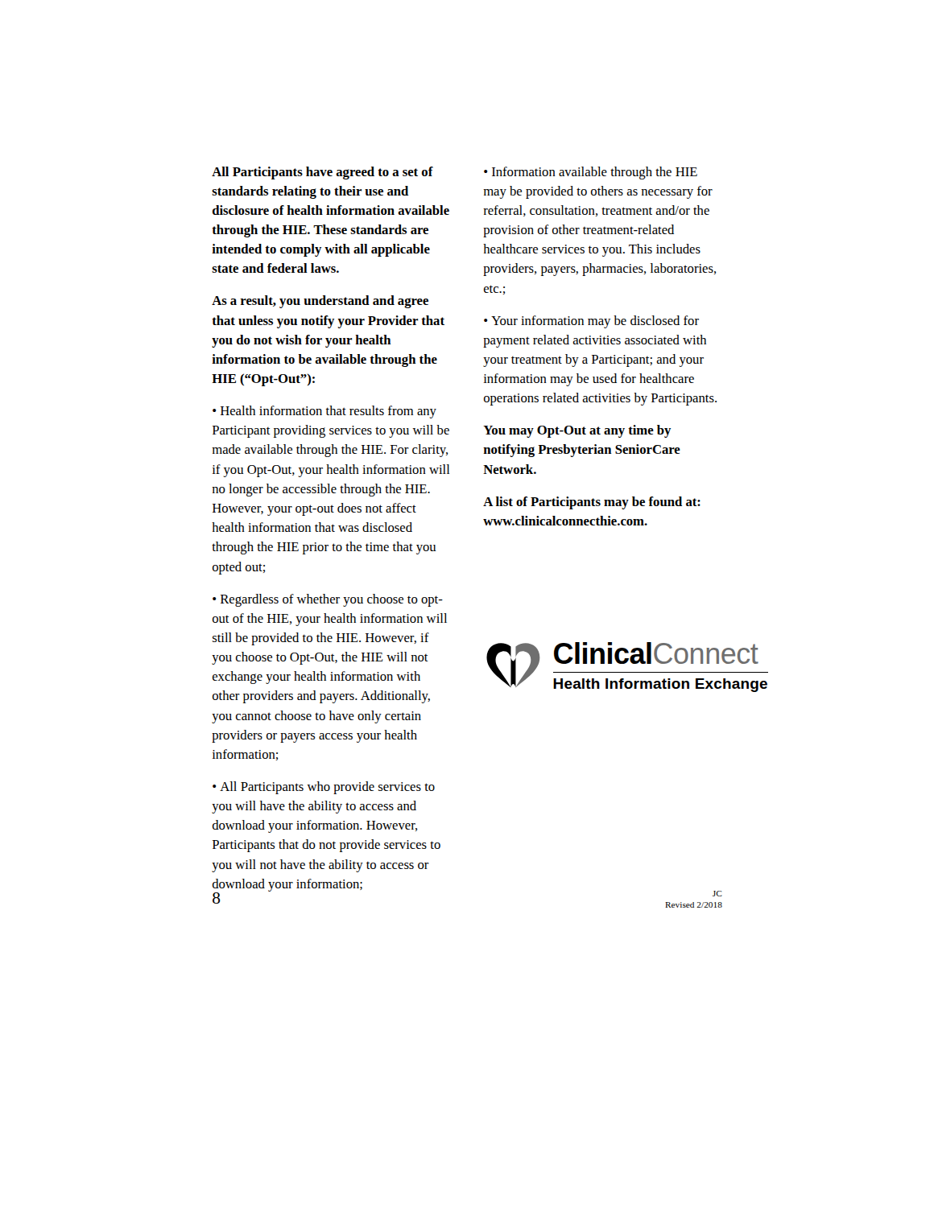All Participants have agreed to a set of standards relating to their use and disclosure of health information available through the HIE. These standards are intended to comply with all applicable state and federal laws.
As a result, you understand and agree that unless you notify your Provider that you do not wish for your health information to be available through the HIE (“Opt-Out”):
Health information that results from any Participant providing services to you will be made available through the HIE. For clarity, if you Opt-Out, your health information will no longer be accessible through the HIE. However, your opt-out does not affect health information that was disclosed through the HIE prior to the time that you opted out;
Regardless of whether you choose to opt-out of the HIE, your health information will still be provided to the HIE. However, if you choose to Opt-Out, the HIE will not exchange your health information with other providers and payers. Additionally, you cannot choose to have only certain providers or payers access your health information;
All Participants who provide services to you will have the ability to access and download your information. However, Participants that do not provide services to you will not have the ability to access or download your information;
Information available through the HIE may be provided to others as necessary for referral, consultation, treatment and/or the provision of other treatment-related healthcare services to you. This includes providers, payers, pharmacies, laboratories, etc.;
Your information may be disclosed for payment related activities associated with your treatment by a Participant; and your information may be used for healthcare operations related activities by Participants.
You may Opt-Out at any time by notifying Presbyterian SeniorCare Network.
A list of Participants may be found at: www.clinicalconnecthie.com.
Clinical Connect
Health Information Exchange
8
JC
Revised 2/2018